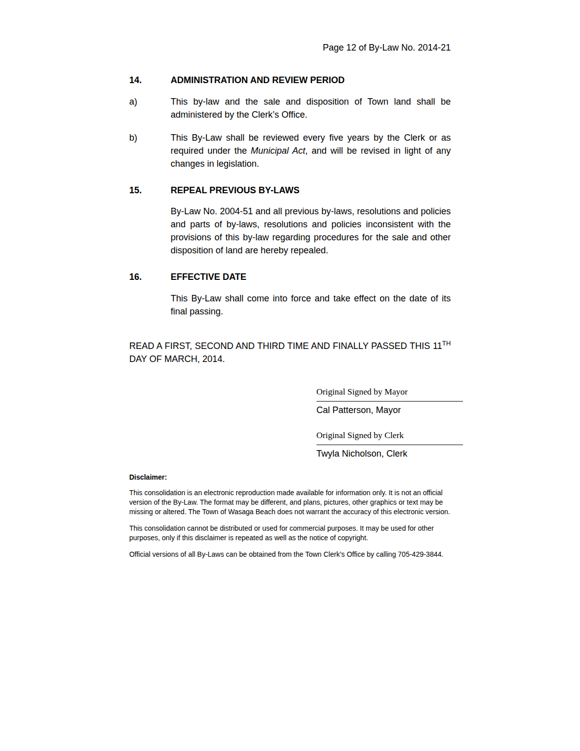Page 12 of By-Law No. 2014-21
14. Administration and Review Period
a) This by-law and the sale and disposition of Town land shall be administered by the Clerk’s Office.
b) This By-Law shall be reviewed every five years by the Clerk or as required under the Municipal Act, and will be revised in light of any changes in legislation.
15. Repeal Previous By-Laws
By-Law No. 2004-51 and all previous by-laws, resolutions and policies and parts of by-laws, resolutions and policies inconsistent with the provisions of this by-law regarding procedures for the sale and other disposition of land are hereby repealed.
16. Effective Date
This By-Law shall come into force and take effect on the date of its final passing.
READ A FIRST, SECOND AND THIRD TIME AND FINALLY PASSED THIS 11TH DAY OF MARCH, 2014.
Original Signed by Mayor
Cal Patterson, Mayor
Original Signed by Clerk
Twyla Nicholson, Clerk
Disclaimer:
This consolidation is an electronic reproduction made available for information only. It is not an official version of the By-Law. The format may be different, and plans, pictures, other graphics or text may be missing or altered. The Town of Wasaga Beach does not warrant the accuracy of this electronic version.
This consolidation cannot be distributed or used for commercial purposes. It may be used for other purposes, only if this disclaimer is repeated as well as the notice of copyright.
Official versions of all By-Laws can be obtained from the Town Clerk’s Office by calling 705-429-3844.